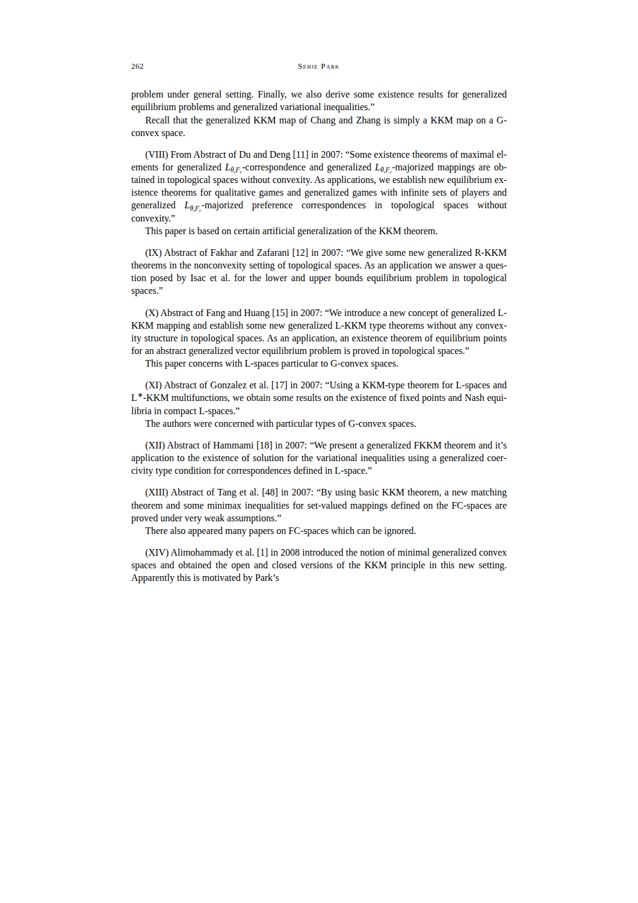262 Sehie Park
problem under general setting. Finally, we also derive some existence results for generalized equilibrium problems and generalized variational inequalities.”
Recall that the generalized KKM map of Chang and Zhang is simply a KKM map on a G-convex space.
(VIII) From Abstract of Du and Deng [11] in 2007: “Some existence theorems of maximal elements for generalized Lθ,Fc-correspondence and generalized Lθ,Fc-majorized mappings are obtained in topological spaces without convexity. As applications, we establish new equilibrium existence theorems for qualitative games and generalized games with infinite sets of players and generalized Lθ,Fc-majorized preference correspondences in topological spaces without convexity.”
This paper is based on certain artificial generalization of the KKM theorem.
(IX) Abstract of Fakhar and Zafarani [12] in 2007: “We give some new generalized R-KKM theorems in the nonconvexity setting of topological spaces. As an application we answer a question posed by Isac et al. for the lower and upper bounds equilibrium problem in topological spaces.”
(X) Abstract of Fang and Huang [15] in 2007: “We introduce a new concept of generalized L-KKM mapping and establish some new generalized L-KKM type theorems without any convexity structure in topological spaces. As an application, an existence theorem of equilibrium points for an abstract generalized vector equilibrium problem is proved in topological spaces.”
This paper concerns with L-spaces particular to G-convex spaces.
(XI) Abstract of Gonzalez et al. [17] in 2007: “Using a KKM-type theorem for L-spaces and L∗-KKM multifunctions, we obtain some results on the existence of fixed points and Nash equilibria in compact L-spaces.”
The authors were concerned with particular types of G-convex spaces.
(XII) Abstract of Hammami [18] in 2007: “We present a generalized FKKM theorem and it’s application to the existence of solution for the variational inequalities using a generalized coercivity type condition for correspondences defined in L-space.”
(XIII) Abstract of Tang et al. [48] in 2007: “By using basic KKM theorem, a new matching theorem and some minimax inequalities for set-valued mappings defined on the FC-spaces are proved under very weak assumptions.”
There also appeared many papers on FC-spaces which can be ignored.
(XIV) Alimohammady et al. [1] in 2008 introduced the notion of minimal generalized convex spaces and obtained the open and closed versions of the KKM principle in this new setting. Apparently this is motivated by Park’s